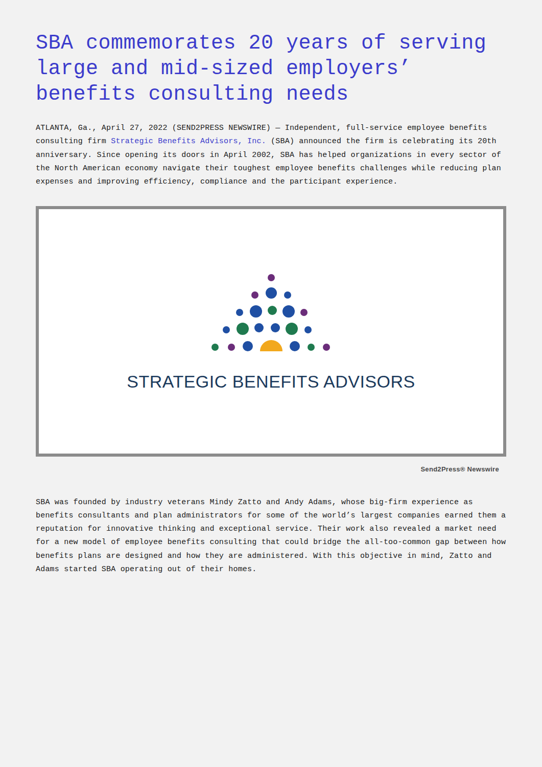SBA commemorates 20 years of serving large and mid-sized employers’ benefits consulting needs
ATLANTA, Ga., April 27, 2022 (SEND2PRESS NEWSWIRE) — Independent, full-service employee benefits consulting firm Strategic Benefits Advisors, Inc. (SBA) announced the firm is celebrating its 20th anniversary. Since opening its doors in April 2002, SBA has helped organizations in every sector of the North American economy navigate their toughest employee benefits challenges while reducing plan expenses and improving efficiency, compliance and the participant experience.
STRATEGIC BENEFITS ADVISORS
Send2Press® Newswire
SBA was founded by industry veterans Mindy Zatto and Andy Adams, whose big-firm experience as benefits consultants and plan administrators for some of the world’s largest companies earned them a reputation for innovative thinking and exceptional service. Their work also revealed a market need for a new model of employee benefits consulting that could bridge the all-too-common gap between how benefits plans are designed and how they are administered. With this objective in mind, Zatto and Adams started SBA operating out of their homes.